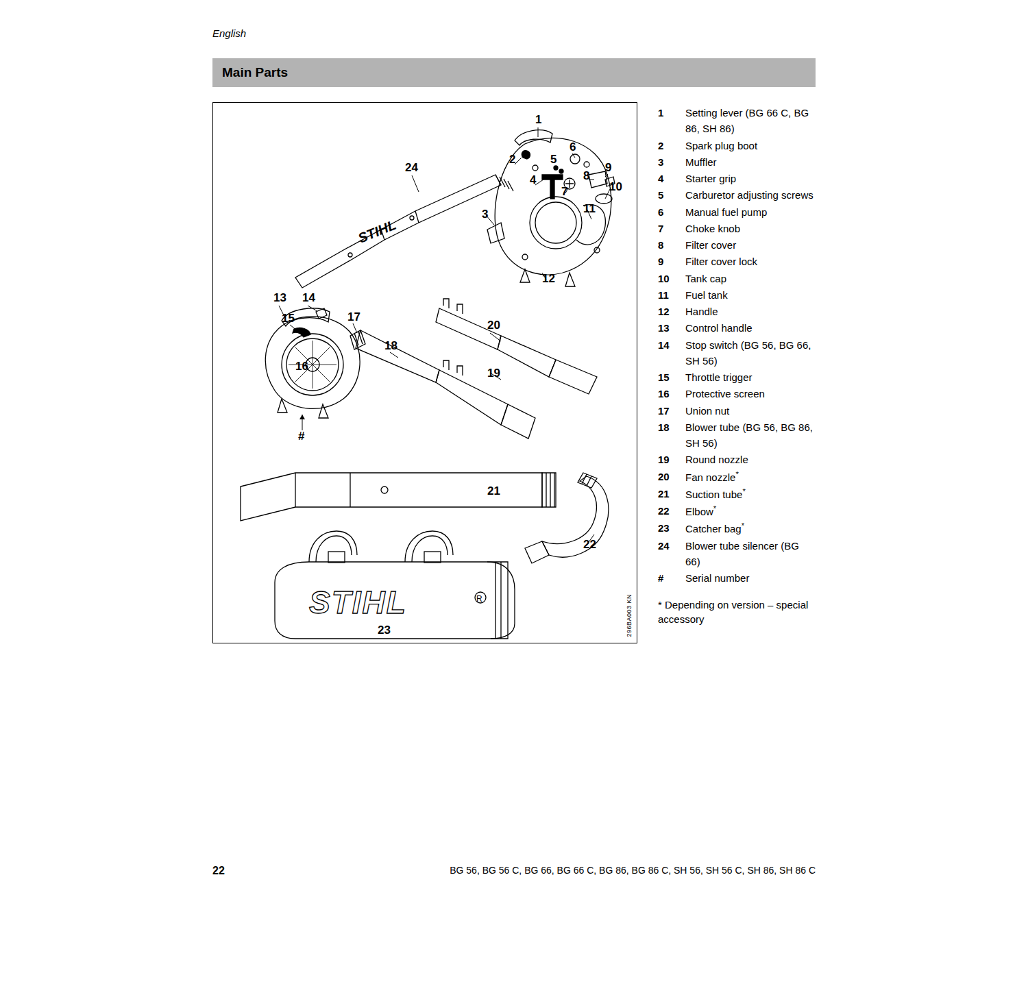English
Main Parts
STIHL 1 2 5 6 4 7 8 9 10 11 12 3 24 13 14 15 16 17 18 20 19 # 21 22 STIHL R 23
296BA003 KN
| 1 | Setting lever (BG 66 C, BG 86, SH 86) |
| 2 | Spark plug boot |
| 3 | Muffler |
| 4 | Starter grip |
| 5 | Carburetor adjusting screws |
| 6 | Manual fuel pump |
| 7 | Choke knob |
| 8 | Filter cover |
| 9 | Filter cover lock |
| 10 | Tank cap |
| 11 | Fuel tank |
| 12 | Handle |
| 13 | Control handle |
| 14 | Stop switch (BG 56, BG 66, SH 56) |
| 15 | Throttle trigger |
| 16 | Protective screen |
| 17 | Union nut |
| 18 | Blower tube (BG 56, BG 86, SH 56) |
| 19 | Round nozzle |
| 20 | Fan nozzle * |
| 21 | Suction tube * |
| 22 | Elbow * |
| 23 | Catcher bag * |
| 24 | Blower tube silencer (BG 66) |
| # | Serial number |
* Depending on version – special accessory
22
BG 56, BG 56 C, BG 66, BG 66 C, BG 86, BG 86 C, SH 56, SH 56 C, SH 86, SH 86 C